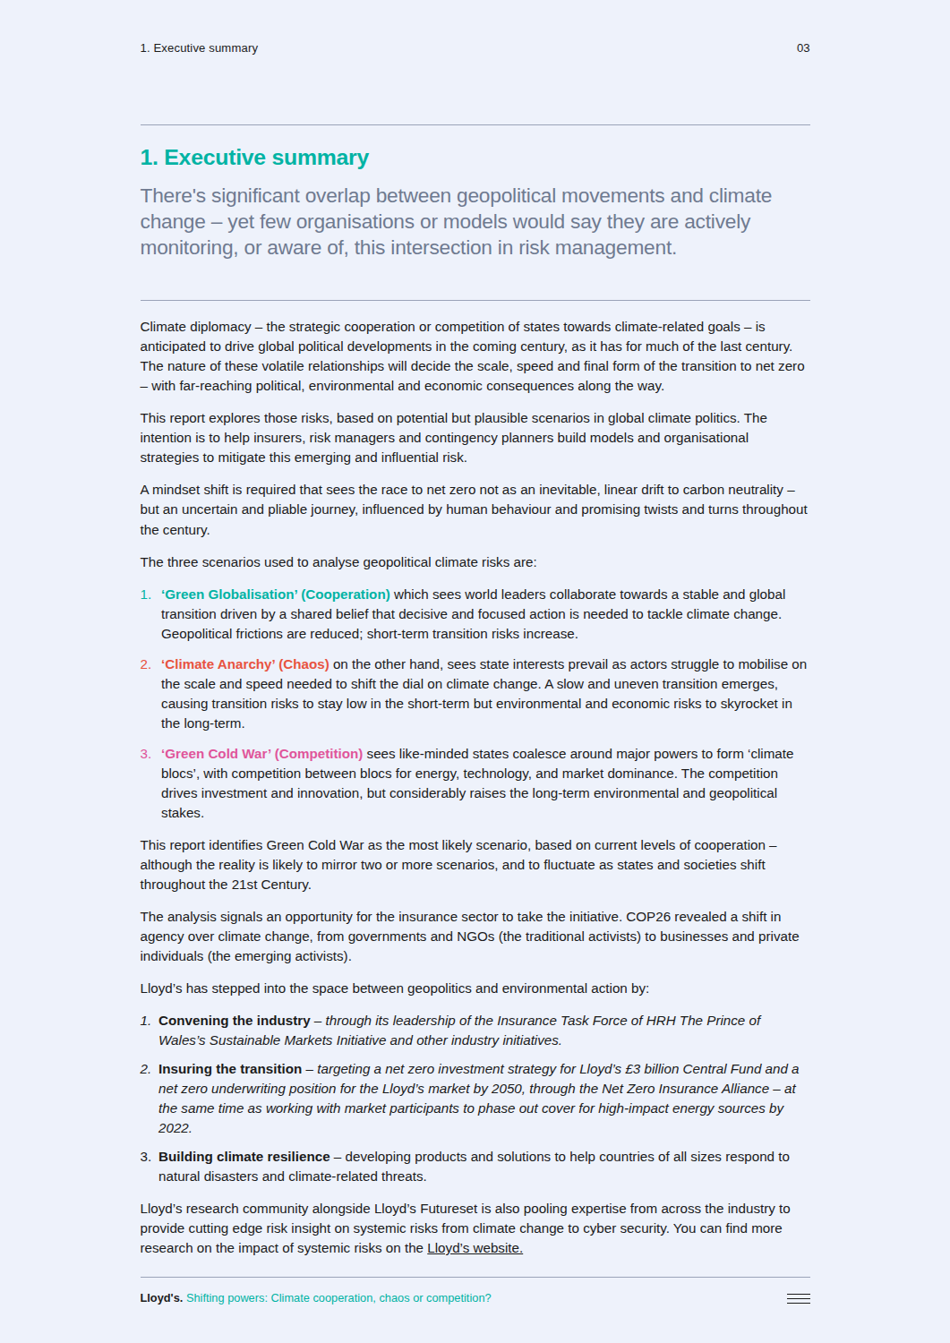1. Executive summary
03
1. Executive summary
There's significant overlap between geopolitical movements and climate change – yet few organisations or models would say they are actively monitoring, or aware of, this intersection in risk management.
Climate diplomacy – the strategic cooperation or competition of states towards climate-related goals – is anticipated to drive global political developments in the coming century, as it has for much of the last century. The nature of these volatile relationships will decide the scale, speed and final form of the transition to net zero – with far-reaching political, environmental and economic consequences along the way.
This report explores those risks, based on potential but plausible scenarios in global climate politics. The intention is to help insurers, risk managers and contingency planners build models and organisational strategies to mitigate this emerging and influential risk.
A mindset shift is required that sees the race to net zero not as an inevitable, linear drift to carbon neutrality – but an uncertain and pliable journey, influenced by human behaviour and promising twists and turns throughout the century.
The three scenarios used to analyse geopolitical climate risks are:
‘Green Globalisation’ (Cooperation) which sees world leaders collaborate towards a stable and global transition driven by a shared belief that decisive and focused action is needed to tackle climate change. Geopolitical frictions are reduced; short-term transition risks increase.
‘Climate Anarchy’ (Chaos) on the other hand, sees state interests prevail as actors struggle to mobilise on the scale and speed needed to shift the dial on climate change. A slow and uneven transition emerges, causing transition risks to stay low in the short-term but environmental and economic risks to skyrocket in the long-term.
‘Green Cold War’ (Competition) sees like-minded states coalesce around major powers to form ‘climate blocs’, with competition between blocs for energy, technology, and market dominance. The competition drives investment and innovation, but considerably raises the long-term environmental and geopolitical stakes.
This report identifies Green Cold War as the most likely scenario, based on current levels of cooperation – although the reality is likely to mirror two or more scenarios, and to fluctuate as states and societies shift throughout the 21st Century.
The analysis signals an opportunity for the insurance sector to take the initiative. COP26 revealed a shift in agency over climate change, from governments and NGOs (the traditional activists) to businesses and private individuals (the emerging activists).
Lloyd’s has stepped into the space between geopolitics and environmental action by:
Convening the industry – through its leadership of the Insurance Task Force of HRH The Prince of Wales’s Sustainable Markets Initiative and other industry initiatives.
Insuring the transition – targeting a net zero investment strategy for Lloyd’s £3 billion Central Fund and a net zero underwriting position for the Lloyd’s market by 2050, through the Net Zero Insurance Alliance – at the same time as working with market participants to phase out cover for high-impact energy sources by 2022.
Building climate resilience – developing products and solutions to help countries of all sizes respond to natural disasters and climate-related threats.
Lloyd’s research community alongside Lloyd’s Futureset is also pooling expertise from across the industry to provide cutting edge risk insight on systemic risks from climate change to cyber security. You can find more research on the impact of systemic risks on the Lloyd’s website.
Lloyd's. Shifting powers: Climate cooperation, chaos or competition?